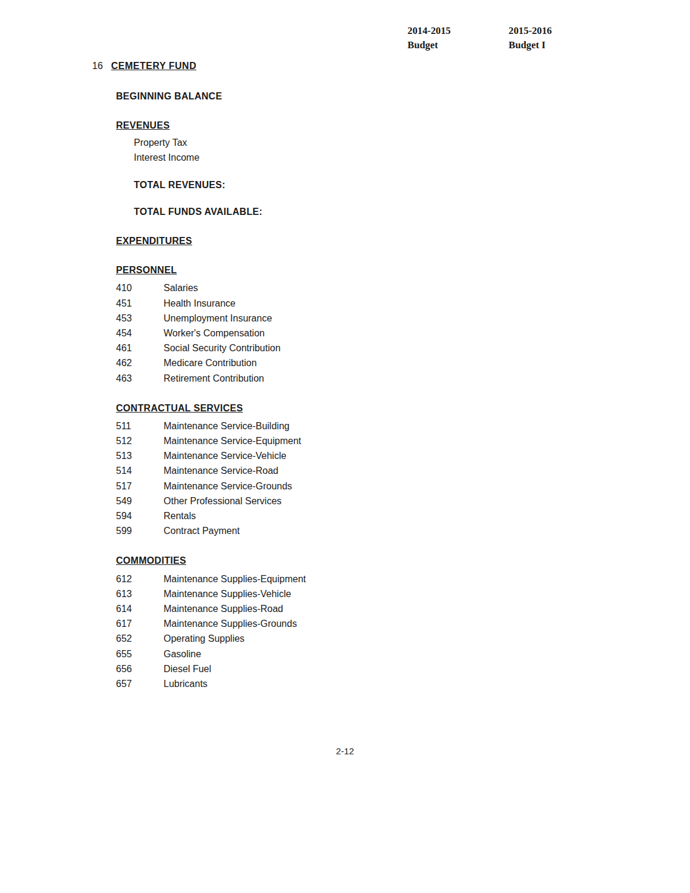2014-2015 Budget
2015-2016 Budget I
16 CEMETERY FUND
BEGINNING BALANCE
REVENUES
Property Tax
Interest Income
TOTAL REVENUES:
TOTAL FUNDS AVAILABLE:
EXPENDITURES
PERSONNEL
| 410 | Salaries |
| 451 | Health Insurance |
| 453 | Unemployment Insurance |
| 454 | Worker's Compensation |
| 461 | Social Security Contribution |
| 462 | Medicare Contribution |
| 463 | Retirement Contribution |
CONTRACTUAL SERVICES
| 511 | Maintenance Service-Building |
| 512 | Maintenance Service-Equipment |
| 513 | Maintenance Service-Vehicle |
| 514 | Maintenance Service-Road |
| 517 | Maintenance Service-Grounds |
| 549 | Other Professional Services |
| 594 | Rentals |
| 599 | Contract Payment |
COMMODITIES
| 612 | Maintenance Supplies-Equipment |
| 613 | Maintenance Supplies-Vehicle |
| 614 | Maintenance Supplies-Road |
| 617 | Maintenance Supplies-Grounds |
| 652 | Operating Supplies |
| 655 | Gasoline |
| 656 | Diesel Fuel |
| 657 | Lubricants |
2-12